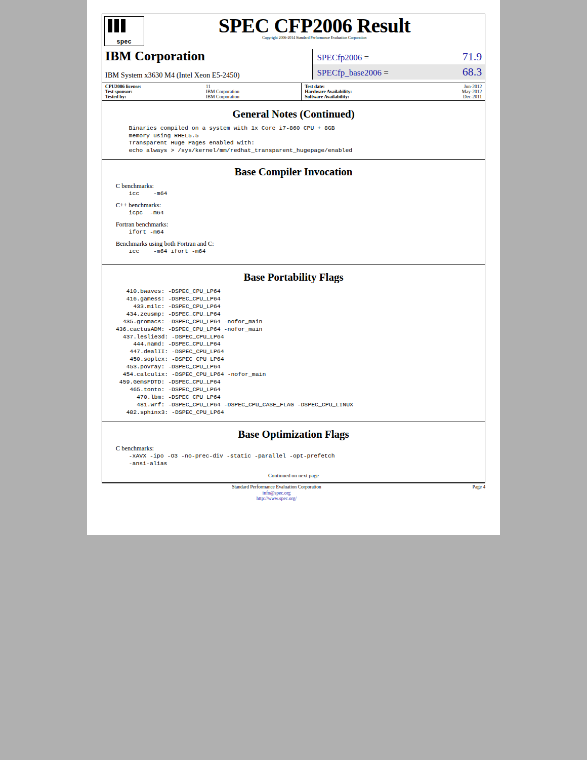spec
SPEC CFP2006 Result
Copyright 2006-2014 Standard Performance Evaluation Corporation
IBM Corporation
IBM System x3630 M4 (Intel Xeon E5-2450)
SPECfp2006 = 71.9
SPECfp_base2006 = 68.3
| CPU2006 license: | 11 |
| Test sponsor: | IBM Corporation |
| Tested by: | IBM Corporation |
| Test date: | Jun-2012 |
| Hardware Availability: | May-2012 |
| Software Availability: | Dec-2011 |
General Notes (Continued)
Binaries compiled on a system with 1x Core i7-860 CPU + 8GB
memory using RHEL5.5
Transparent Huge Pages enabled with:
echo always > /sys/kernel/mm/redhat_transparent_hugepage/enabled
Base Compiler Invocation
C benchmarks:
icc    -m64
C++ benchmarks:
icpc  -m64
Fortran benchmarks:
ifort -m64
Benchmarks using both Fortran and C:
icc    -m64 ifort -m64
Base Portability Flags
   410.bwaves: -DSPEC_CPU_LP64
   416.gamess: -DSPEC_CPU_LP64
     433.milc: -DSPEC_CPU_LP64
   434.zeusmp: -DSPEC_CPU_LP64
  435.gromacs: -DSPEC_CPU_LP64 -nofor_main
436.cactusADM: -DSPEC_CPU_LP64 -nofor_main
  437.leslie3d: -DSPEC_CPU_LP64
     444.namd: -DSPEC_CPU_LP64
    447.dealII: -DSPEC_CPU_LP64
    450.soplex: -DSPEC_CPU_LP64
   453.povray: -DSPEC_CPU_LP64
  454.calculix: -DSPEC_CPU_LP64 -nofor_main
 459.GemsFDTD: -DSPEC_CPU_LP64
    465.tonto: -DSPEC_CPU_LP64
      470.lbm: -DSPEC_CPU_LP64
      481.wrf: -DSPEC_CPU_LP64 -DSPEC_CPU_CASE_FLAG -DSPEC_CPU_LINUX
   482.sphinx3: -DSPEC_CPU_LP64
Base Optimization Flags
C benchmarks:
-xAVX -ipo -O3 -no-prec-div -static -parallel -opt-prefetch
-ansi-alias
Continued on next page
Standard Performance Evaluation Corporation
info@spec.org
http://www.spec.org/
Page 4